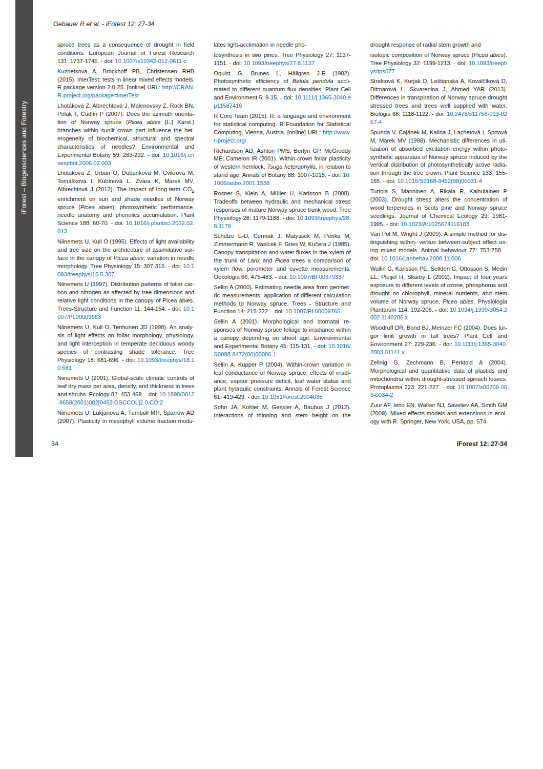iForest – Biogeosciences and Forestry
Gebauer R et al. - iForest 12: 27-34
spruce trees as a consequence of drought in field conditions. European Journal of Forest Research 131: 1737-1746. - doi: 10.1007/s10342-012-0611-z
Kuznetsova A, Brockhoff PB, Christensen RHB (2015). lmerTest: tests in linear mixed effects models. R package version 2.0-25. [online] URL: http://CRAN.R-project.org/package=lmerTest
Lhotáková Z, Albrechtová J, Malenovsky Z, Rock BN, Polák T, Cudlín P (2007). Does the azimuth orientation of Norway spruce (Picea abies [L.] Karst.) branches within sunlit crown part influence the heterogeneity of biochemical, structural and spectral characteristics of needles? Environmental and Experimental Botany 59: 283-292. - doi: 10.1016/j.envexpbot.2006.02.003
Lhotáková Z, Urban O, Dubánková M, Cvikrová M, Tomášková I, Kubínová L, Zvára K, Marek MV, Albrechtová J (2012). The impact of long-term CO2 enrichment on sun and shade needles of Norway spruce (Picea abies): photosynthetic performance, needle anatomy and phenolics accumulation. Plant Science 188: 60-70. - doi: 10.1016/j.plantsci.2012.02.013
Niinemets U, Kull O (1995). Effects of light availability and tree size on the architecture of assimilative surface in the canopy of Picea abies: variation in needle morphology. Tree Physiology 15: 307-315. - doi: 10.1093/treephys/15.5.307
Niinemets U (1997). Distribution patterns of foliar carbon and nitrogen as affected by tree dimensions and relative light conditions in the canopy of Picea abies. Trees-Structure and Function 11: 144-154. - doi: 10.1007/PL00009663
Niinemets U, Kull O, Tenhunen JD (1998). An analysis of light effects on foliar morphology, physiology, and light interception in temperate deciduous woody species of contrasting shade tolerance. Tree Physiology 18: 681-696. - doi: 10.1093/treephys/18.10.681
Niinemets U (2001). Global-scale climatic controls of leaf dry mass per area, density, and thickness in trees and shrubs. Ecology 82: 453-469. - doi: 10.1890/0012-9658(2001)082[0453:GSCCOL]2.0.CO;2
Niinemets U, Lukjanova A, Turnbull MH, Sparrow AD (2007). Plasticity in mesophyll volume fraction modulates light-acclimation in needle pho-
tosynthesis in two pines. Tree Physiology 27: 1137-1151. - doi: 10.1093/treephys/27.8.1137
Oquist G, Brunes L, Hällgren J-E (1982). Photosynthetic efficiency of Betula pendula acclimated to different quantum flux densities. Plant Cell and Environment 5: 9-15. - doi: 10.1111/j.1365-3040.ep11587416
R Core Team (2015). R: a language and environment for statistical computing. R Foundation for Statistical Computing, Vienna, Austria. [online] URL: http://www.r-project.org/
Richardson AD, Ashton PMS, Berlyn GP, McGroddy ME, Cameron IR (2001). Within-crown foliar plasticity of western hemlock, Tsuga heterophylla, in relation to stand age. Annals of Botany 88: 1007-1015. - doi: 10.1006/anbo.2001.1538
Rosner S, Klein A, Müller U, Karlsson B (2008). Tradeoffs between hydraulic and mechanical stress responses of mature Norway spruce trunk wood. Tree Physiology 28: 1179-1188. - doi: 10.1093/treephys/28.8.1179
Schulze E-D, Cermák J, Matyssek M, Penka M, Zimmermann R, Vasícek F, Gries W, Kučera J (1985). Canopy transpiration and water fluxes in the xylem of the trunk of Larix and Picea trees a comparison of xylem flow, porometer and cuvette measurements. Oecologia 66: 475-483. - doi: 10.1007/BF00379337
Sellin A (2000). Estimating needle area from geometric measurements: application of different calculation methods to Norway spruce. Trees - Structure and Function 14: 215-222. - doi: 10.1007/PL00009765
Sellin A (2001). Morphological and stomatal responses of Norway spruce foliage to irradiance within a canopy depending on shoot age. Environmental and Experimental Botany 45: 115-131. - doi: 10.1016/S0098-8472(00)00086-1
Sellin A, Kupper P (2004). Within-crown variation in leaf conductance of Norway spruce: effects of irradiance, vapour pressure deficit, leaf water status and plant hydraulic constraints. Annals of Forest Science 61: 419-429. - doi: 10.1051/forest:2004035
Sohn JA, Kohler M, Gessler A, Bauhus J (2012). Interactions of thinning and stem height on the drought response of radial stem growth and
isotopic composition of Norway spruce (Picea abies). Tree Physiology 32: 1199-1213. - doi: 10.1093/treephys/tps077
Strelcová K, Kurjak D, Leštianska A, Kovalčíková D, Ditmarová L, Skvarenina J, Ahmed YAR (2013). Differences in transpiration of Norway spruce drought stressed trees and trees well supplied with water. Biológia 68: 1118-1122. - doi: 10.2478/s11756-013-0257-4
Spunda V, Cajánek M, Kalina J, Lachetová I, Sprtová M, Marek MV (1998). Mechanistic differences in utilization of absorbed excitation energy within photosynthetic apparatus of Norway spruce induced by the vertical distribution of photosynthetically active radiation through the tree crown. Plant Science 133: 155-165. - doi: 10.1016/S0168-9452(98)00031-4
Turtola S, Manninen A, Rikala R, Kainulainen P (2003). Drought stress alters the concentration of wood terpenoids in Scots pine and Norway spruce seedlings. Journal of Chemical Ecology 29: 1981-1995. - doi: 10.1023/A:1025674116183
Van Pol M, Wright J (2009). A simple method for distinguishing within- versus between-subject effect using mixed models. Animal behaviour 77: 753-758. - doi: 10.1016/j.anbehav.2008.11.006
Wallin G, Karlsson PE, Sellden G, Ottosson S, Medin EL, Pleijel H, Skarby L (2002). Impact of four years exposure to different levels of ozone, phosphorus and drought on chlorophyll, mineral nutrients, and stem volume of Norway spruce, Picea abies. Physiologia Plantarum 114: 192-206. - doi: 10.1034/j.1399-3054.2002.1140205.x
Woodruff DR, Bond BJ, Meinzer FC (2004). Does turgor limit growth in tall trees? Plant Cell and Environment 27: 229-236. - doi: 10.1111/j.1365-3040.2003.01141.x
Zellnig G, Zechmann B, Perktold A (2004). Morphological and quantitative data of plastids and mitochondria within drought-stressed spinach leaves. Protoplasma 223: 221-227. - doi: 10.1007/s00709-003-0034-2
Zuur AF, Ieno EN, Walker NJ, Saveliev AA, Smith GM (2009). Mixed effects models and extensions in ecology with R. Springer, New York, USA, pp. 574.
34
iForest 12: 27-34